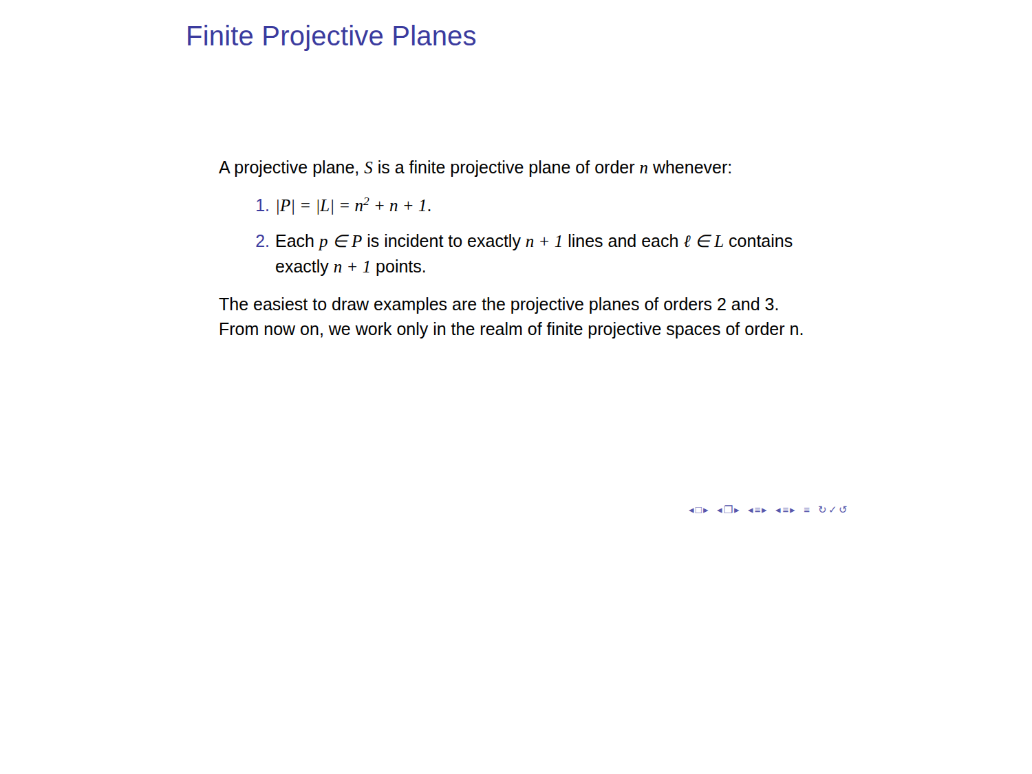Finite Projective Planes
A projective plane, S is a finite projective plane of order n whenever:
|P| = |L| = n2 + n + 1.
Each p ∈ P is incident to exactly n + 1 lines and each ℓ ∈ L contains exactly n + 1 points.
The easiest to draw examples are the projective planes of orders 2 and 3. From now on, we work only in the realm of finite projective spaces of order n.
◂□▸◂❐▸◂≡▸◂≡▸≡↻✓↺